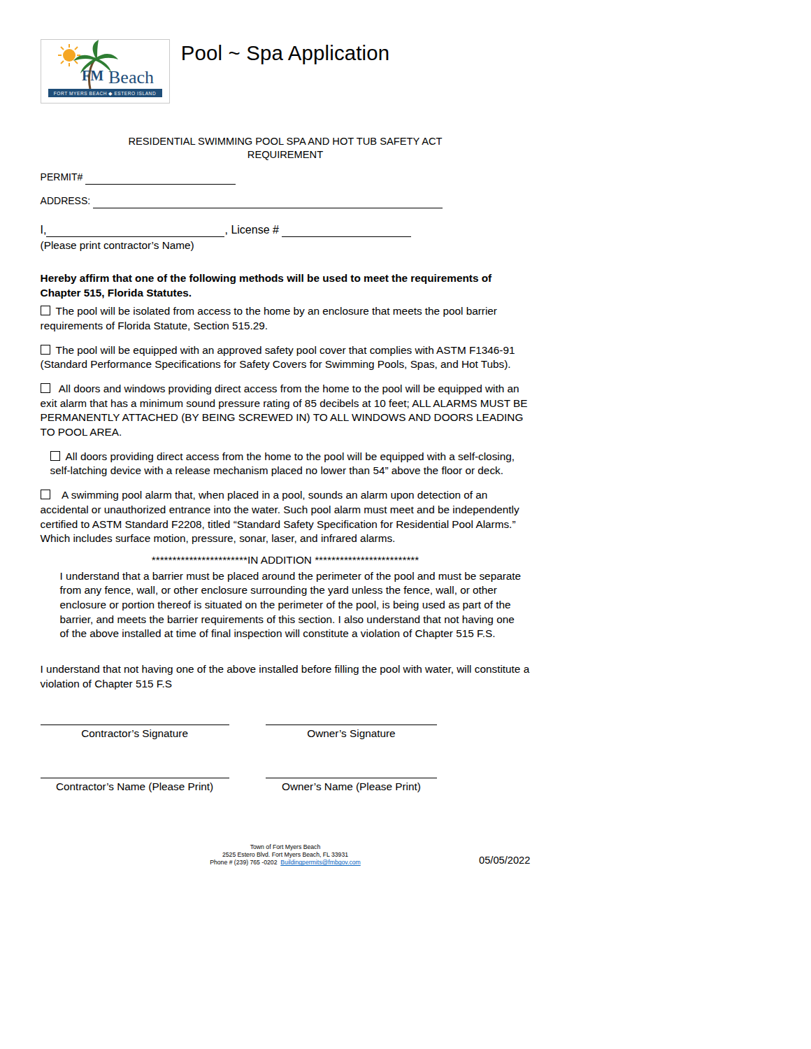FM Beach FORT MYERS BEACH ◆ ESTERO ISLAND
Pool ~ Spa Application
RESIDENTIAL SWIMMING POOL SPA AND HOT TUB SAFETY ACT
REQUIREMENT
PERMIT#
ADDRESS:
I, , License #
(Please print contractor’s Name)
Hereby affirm that one of the following methods will be used to meet the requirements of Chapter 515, Florida Statutes.
The pool will be isolated from access to the home by an enclosure that meets the pool barrier requirements of Florida Statute, Section 515.29.
The pool will be equipped with an approved safety pool cover that complies with ASTM F1346-91 (Standard Performance Specifications for Safety Covers for Swimming Pools, Spas, and Hot Tubs).
All doors and windows providing direct access from the home to the pool will be equipped with an exit alarm that has a minimum sound pressure rating of 85 decibels at 10 feet; ALL ALARMS MUST BE PERMANENTLY ATTACHED (BY BEING SCREWED IN) TO ALL WINDOWS AND DOORS LEADING TO POOL AREA.
All doors providing direct access from the home to the pool will be equipped with a self-closing, self-latching device with a release mechanism placed no lower than 54” above the floor or deck.
A swimming pool alarm that, when placed in a pool, sounds an alarm upon detection of an accidental or unauthorized entrance into the water. Such pool alarm must meet and be independently certified to ASTM Standard F2208, titled “Standard Safety Specification for Residential Pool Alarms.” Which includes surface motion, pressure, sonar, laser, and infrared alarms.
***********************IN ADDITION *************************
I understand that a barrier must be placed around the perimeter of the pool and must be separate from any fence, wall, or other enclosure surrounding the yard unless the fence, wall, or other enclosure or portion thereof is situated on the perimeter of the pool, is being used as part of the barrier, and meets the barrier requirements of this section. I also understand that not having one of the above installed at time of final inspection will constitute a violation of Chapter 515 F.S.
I understand that not having one of the above installed before filling the pool with water, will constitute a violation of Chapter 515 F.S
| Contractor’s Signature | Owner’s Signature |
| Contractor’s Name (Please Print) | Owner’s Name (Please Print) |
Town of Fort Myers Beach
2525 Estero Blvd. Fort Myers Beach, FL 33931
Phone # (239) 765 -0202 Buildingpermits@fmbgov.com 05/05/2022